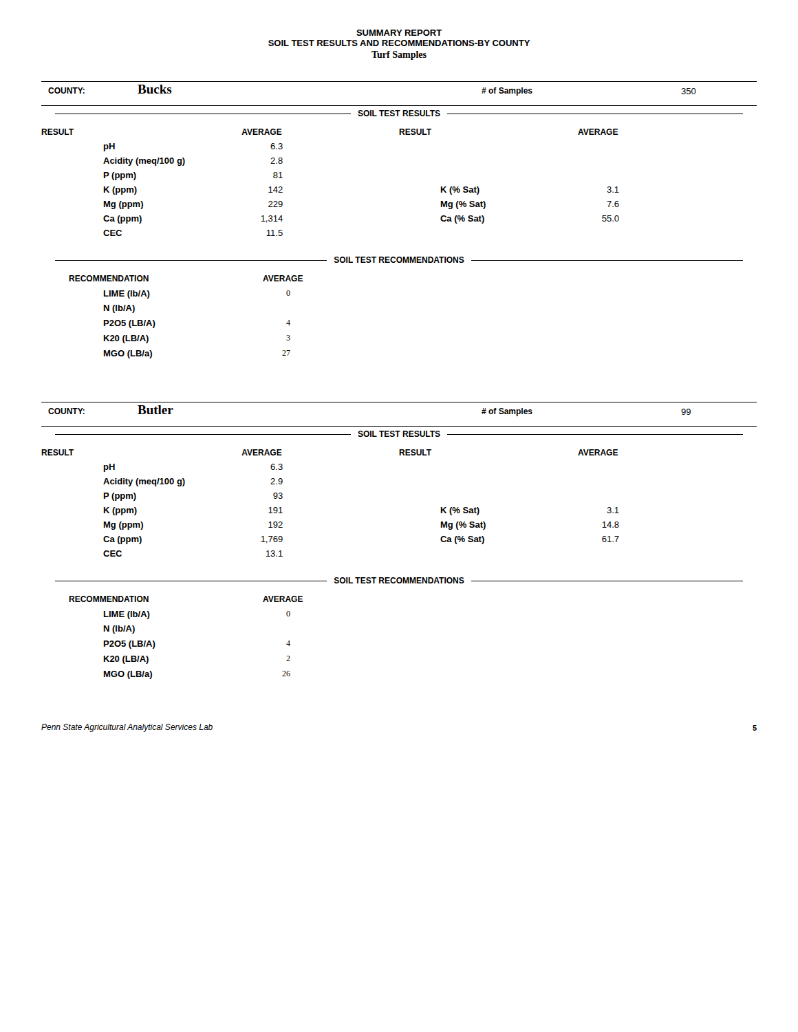SUMMARY REPORT
SOIL TEST RESULTS AND RECOMMENDATIONS-BY COUNTY
Turf Samples
COUNTY: Bucks # of Samples 350
SOIL TEST RESULTS
| RESULT | AVERAGE | RESULT | AVERAGE |
| --- | --- | --- | --- |
| pH | 6.3 | | |
| Acidity (meq/100 g) | 2.8 | | |
| P (ppm) | 81 | | |
| K (ppm) | 142 | K (% Sat) | 3.1 |
| Mg (ppm) | 229 | Mg (% Sat) | 7.6 |
| Ca (ppm) | 1,314 | Ca (% Sat) | 55.0 |
| CEC | 11.5 | | |
SOIL TEST RECOMMENDATIONS
| RECOMMENDATION | AVERAGE | | |
| --- | --- | --- | --- |
| LIME (lb/A) | 0 | | |
| N (lb/A) | | | |
| P2O5 (LB/A) | 4 | | |
| K20 (LB/A) | 3 | | |
| MGO (LB/a) | 27 | | |
COUNTY: Butler # of Samples 99
SOIL TEST RESULTS
| RESULT | AVERAGE | RESULT | AVERAGE |
| --- | --- | --- | --- |
| pH | 6.3 | | |
| Acidity (meq/100 g) | 2.9 | | |
| P (ppm) | 93 | | |
| K (ppm) | 191 | K (% Sat) | 3.1 |
| Mg (ppm) | 192 | Mg (% Sat) | 14.8 |
| Ca (ppm) | 1,769 | Ca (% Sat) | 61.7 |
| CEC | 13.1 | | |
SOIL TEST RECOMMENDATIONS
| RECOMMENDATION | AVERAGE | | |
| --- | --- | --- | --- |
| LIME (lb/A) | 0 | | |
| N (lb/A) | | | |
| P2O5 (LB/A) | 4 | | |
| K20 (LB/A) | 2 | | |
| MGO (LB/a) | 26 | | |
Penn State Agricultural Analytical Services Lab 5